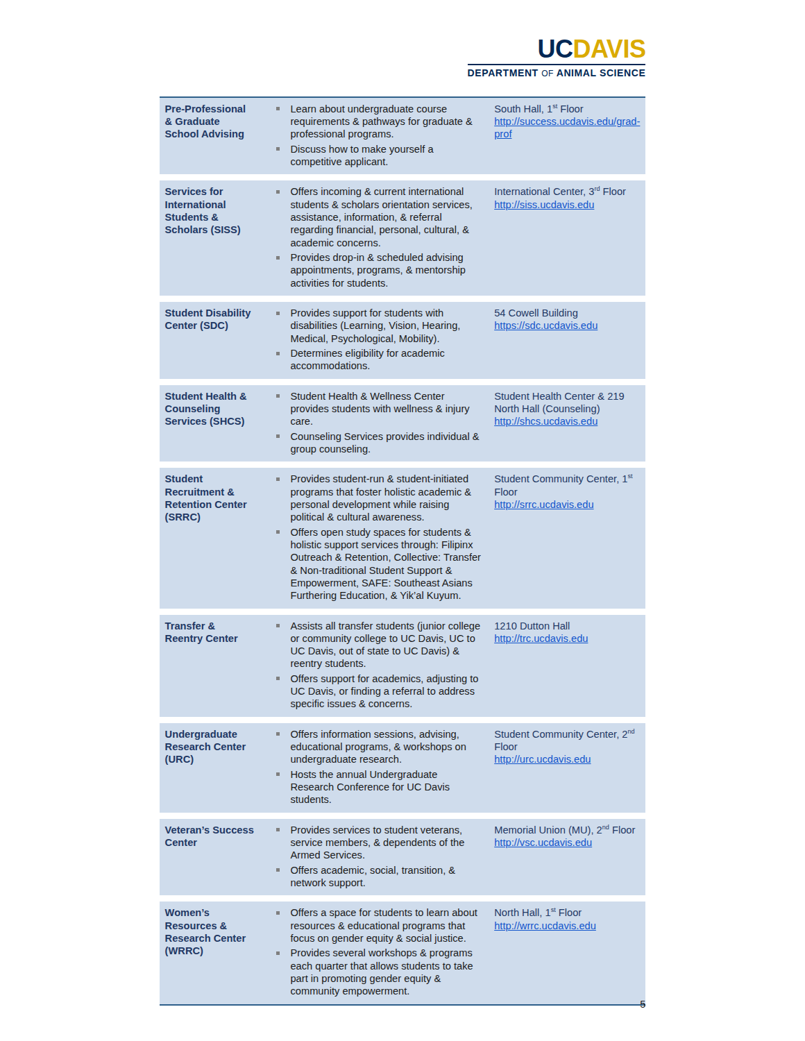UCDAVIS
Department of Animal Science
| Pre-Professional & Graduate School Advising | Learn about undergraduate course requirements & pathways for graduate & professional programs. Discuss how to make yourself a competitive applicant. | South Hall, 1 st Floor http://success.ucdavis.edu/grad-prof |
| Services for International Students & Scholars (SISS) | Offers incoming & current international students & scholars orientation services, assistance, information, & referral regarding financial, personal, cultural, & academic concerns. Provides drop-in & scheduled advising appointments, programs, & mentorship activities for students. | International Center, 3 rd Floor http://siss.ucdavis.edu |
| Student Disability Center (SDC) | Provides support for students with disabilities (Learning, Vision, Hearing, Medical, Psychological, Mobility). Determines eligibility for academic accommodations. | 54 Cowell Building https://sdc.ucdavis.edu |
| Student Health & Counseling Services (SHCS) | Student Health & Wellness Center provides students with wellness & injury care. Counseling Services provides individual & group counseling. | Student Health Center & 219 North Hall (Counseling) http://shcs.ucdavis.edu |
| Student Recruitment & Retention Center (SRRC) | Provides student-run & student-initiated programs that foster holistic academic & personal development while raising political & cultural awareness. Offers open study spaces for students & holistic support services through: Filipinx Outreach & Retention, Collective: Transfer & Non-traditional Student Support & Empowerment, SAFE: Southeast Asians Furthering Education, & Yik’al Kuyum. | Student Community Center, 1 st Floor http://srrc.ucdavis.edu |
| Transfer & Reentry Center | Assists all transfer students (junior college or community college to UC Davis, UC to UC Davis, out of state to UC Davis) & reentry students. Offers support for academics, adjusting to UC Davis, or finding a referral to address specific issues & concerns. | 1210 Dutton Hall http://trc.ucdavis.edu |
| Undergraduate Research Center (URC) | Offers information sessions, advising, educational programs, & workshops on undergraduate research. Hosts the annual Undergraduate Research Conference for UC Davis students. | Student Community Center, 2 nd Floor http://urc.ucdavis.edu |
| Veteran’s Success Center | Provides services to student veterans, service members, & dependents of the Armed Services. Offers academic, social, transition, & network support. | Memorial Union (MU), 2 nd Floor http://vsc.ucdavis.edu |
| Women’s Resources & Research Center (WRRC) | Offers a space for students to learn about resources & educational programs that focus on gender equity & social justice. Provides several workshops & programs each quarter that allows students to take part in promoting gender equity & community empowerment. | North Hall, 1 st Floor http://wrrc.ucdavis.edu |
5